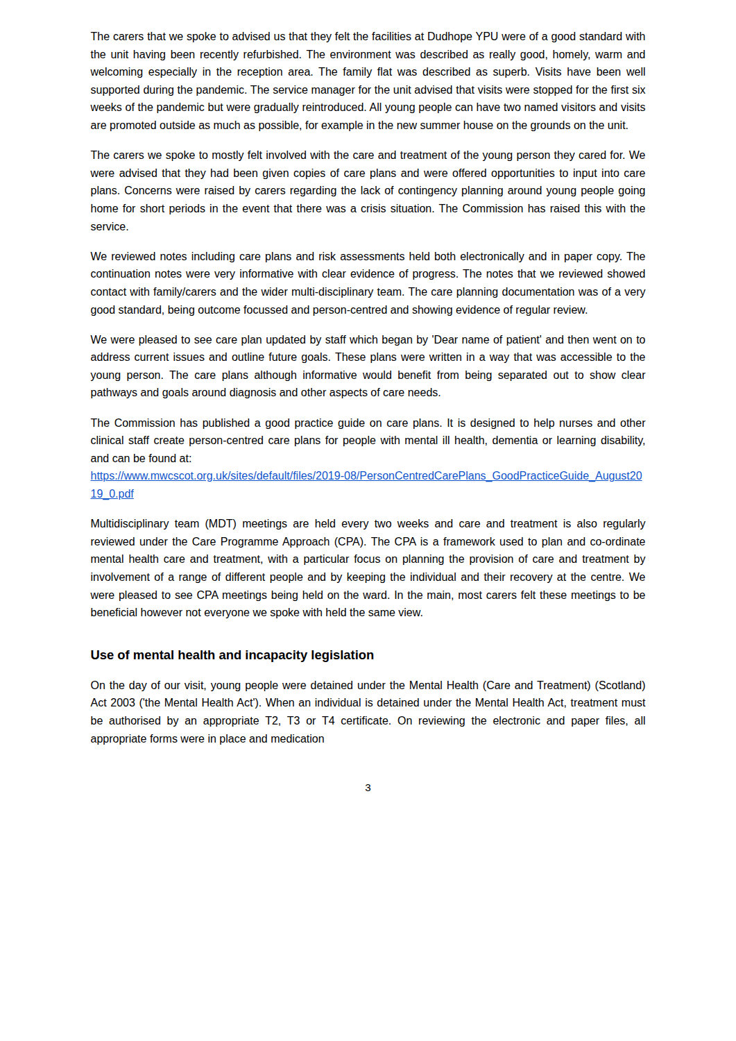The carers that we spoke to advised us that they felt the facilities at Dudhope YPU were of a good standard with the unit having been recently refurbished. The environment was described as really good, homely, warm and welcoming especially in the reception area. The family flat was described as superb. Visits have been well supported during the pandemic. The service manager for the unit advised that visits were stopped for the first six weeks of the pandemic but were gradually reintroduced. All young people can have two named visitors and visits are promoted outside as much as possible, for example in the new summer house on the grounds on the unit.
The carers we spoke to mostly felt involved with the care and treatment of the young person they cared for. We were advised that they had been given copies of care plans and were offered opportunities to input into care plans. Concerns were raised by carers regarding the lack of contingency planning around young people going home for short periods in the event that there was a crisis situation. The Commission has raised this with the service.
We reviewed notes including care plans and risk assessments held both electronically and in paper copy. The continuation notes were very informative with clear evidence of progress. The notes that we reviewed showed contact with family/carers and the wider multi-disciplinary team. The care planning documentation was of a very good standard, being outcome focussed and person-centred and showing evidence of regular review.
We were pleased to see care plan updated by staff which began by 'Dear name of patient' and then went on to address current issues and outline future goals. These plans were written in a way that was accessible to the young person. The care plans although informative would benefit from being separated out to show clear pathways and goals around diagnosis and other aspects of care needs.
The Commission has published a good practice guide on care plans. It is designed to help nurses and other clinical staff create person-centred care plans for people with mental ill health, dementia or learning disability, and can be found at:
https://www.mwcscot.org.uk/sites/default/files/2019-08/PersonCentredCarePlans_GoodPracticeGuide_August2019_0.pdf
Multidisciplinary team (MDT) meetings are held every two weeks and care and treatment is also regularly reviewed under the Care Programme Approach (CPA). The CPA is a framework used to plan and co-ordinate mental health care and treatment, with a particular focus on planning the provision of care and treatment by involvement of a range of different people and by keeping the individual and their recovery at the centre. We were pleased to see CPA meetings being held on the ward. In the main, most carers felt these meetings to be beneficial however not everyone we spoke with held the same view.
Use of mental health and incapacity legislation
On the day of our visit, young people were detained under the Mental Health (Care and Treatment) (Scotland) Act 2003 ('the Mental Health Act'). When an individual is detained under the Mental Health Act, treatment must be authorised by an appropriate T2, T3 or T4 certificate. On reviewing the electronic and paper files, all appropriate forms were in place and medication
3